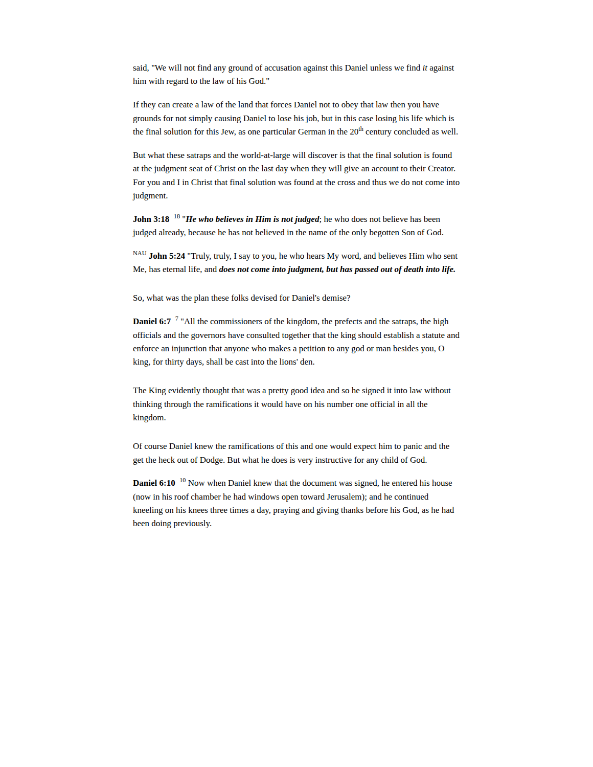said, "We will not find any ground of accusation against this Daniel unless we find it against him with regard to the law of his God."
If they can create a law of the land that forces Daniel not to obey that law then you have grounds for not simply causing Daniel to lose his job, but in this case losing his life which is the final solution for this Jew, as one particular German in the 20th century concluded as well.
But what these satraps and the world-at-large will discover is that the final solution is found at the judgment seat of Christ on the last day when they will give an account to their Creator. For you and I in Christ that final solution was found at the cross and thus we do not come into judgment.
John 3:18 18 "He who believes in Him is not judged; he who does not believe has been judged already, because he has not believed in the name of the only begotten Son of God.
NAU John 5:24 "Truly, truly, I say to you, he who hears My word, and believes Him who sent Me, has eternal life, and does not come into judgment, but has passed out of death into life.
So, what was the plan these folks devised for Daniel's demise?
Daniel 6:7 7 "All the commissioners of the kingdom, the prefects and the satraps, the high officials and the governors have consulted together that the king should establish a statute and enforce an injunction that anyone who makes a petition to any god or man besides you, O king, for thirty days, shall be cast into the lions' den.
The King evidently thought that was a pretty good idea and so he signed it into law without thinking through the ramifications it would have on his number one official in all the kingdom.
Of course Daniel knew the ramifications of this and one would expect him to panic and the get the heck out of Dodge. But what he does is very instructive for any child of God.
Daniel 6:10 10 Now when Daniel knew that the document was signed, he entered his house (now in his roof chamber he had windows open toward Jerusalem); and he continued kneeling on his knees three times a day, praying and giving thanks before his God, as he had been doing previously.